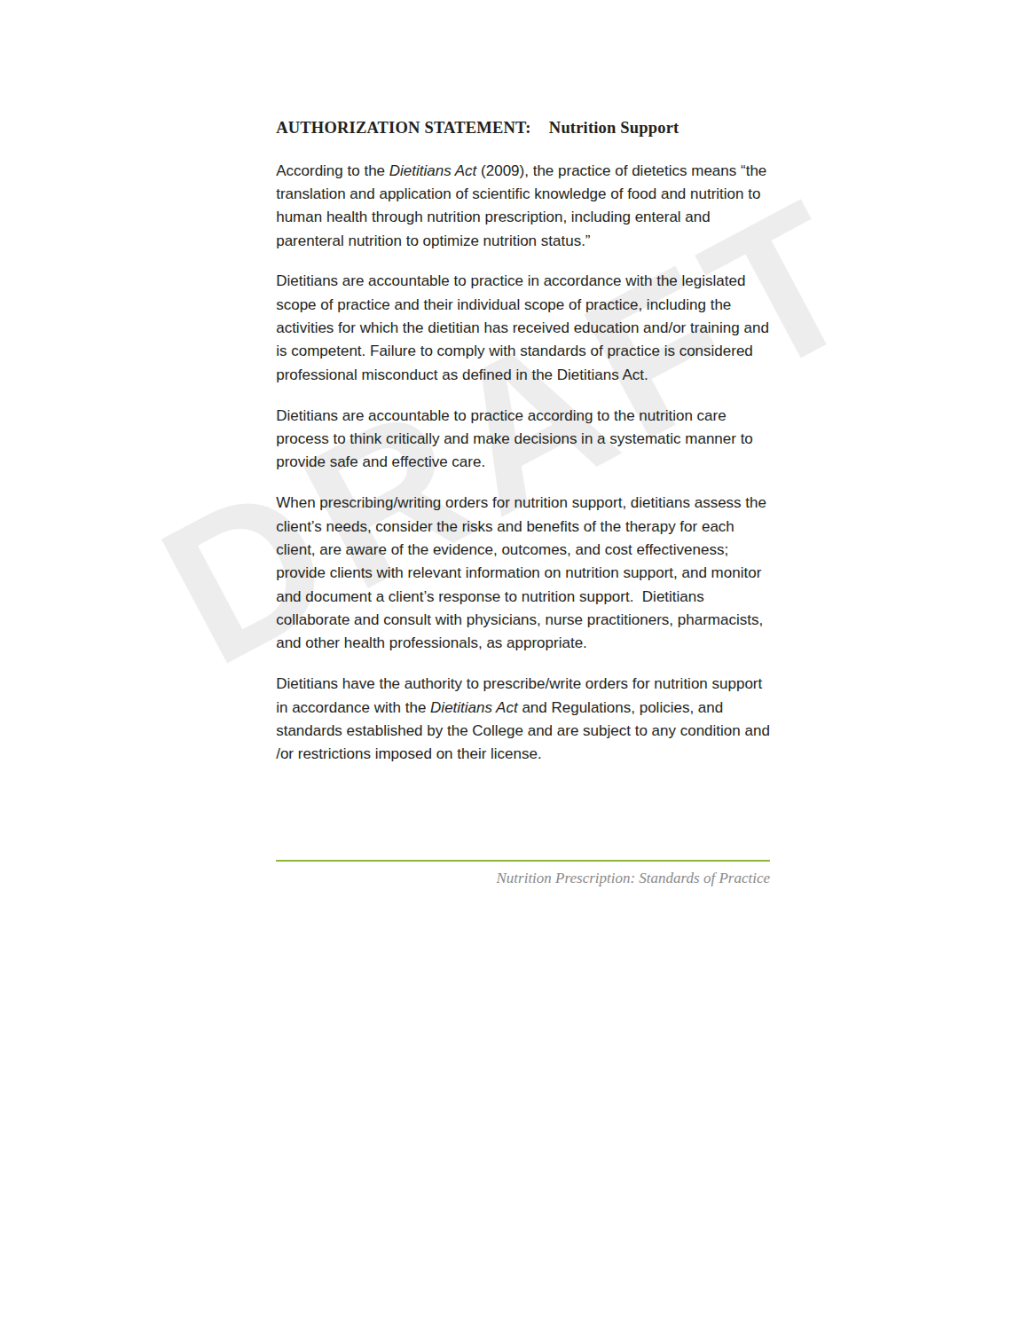DRAFT
AUTHORIZATION STATEMENT: Nutrition Support
According to the Dietitians Act (2009), the practice of dietetics means “the translation and application of scientific knowledge of food and nutrition to human health through nutrition prescription, including enteral and parenteral nutrition to optimize nutrition status.”
Dietitians are accountable to practice in accordance with the legislated scope of practice and their individual scope of practice, including the activities for which the dietitian has received education and/or training and is competent. Failure to comply with standards of practice is considered professional misconduct as defined in the Dietitians Act.
Dietitians are accountable to practice according to the nutrition care process to think critically and make decisions in a systematic manner to provide safe and effective care.
When prescribing/writing orders for nutrition support, dietitians assess the client’s needs, consider the risks and benefits of the therapy for each client, are aware of the evidence, outcomes, and cost effectiveness; provide clients with relevant information on nutrition support, and monitor and document a client’s response to nutrition support. Dietitians collaborate and consult with physicians, nurse practitioners, pharmacists, and other health professionals, as appropriate.
Dietitians have the authority to prescribe/write orders for nutrition support in accordance with the Dietitians Act and Regulations, policies, and standards established by the College and are subject to any condition and /or restrictions imposed on their license.
Nutrition Prescription: Standards of Practice